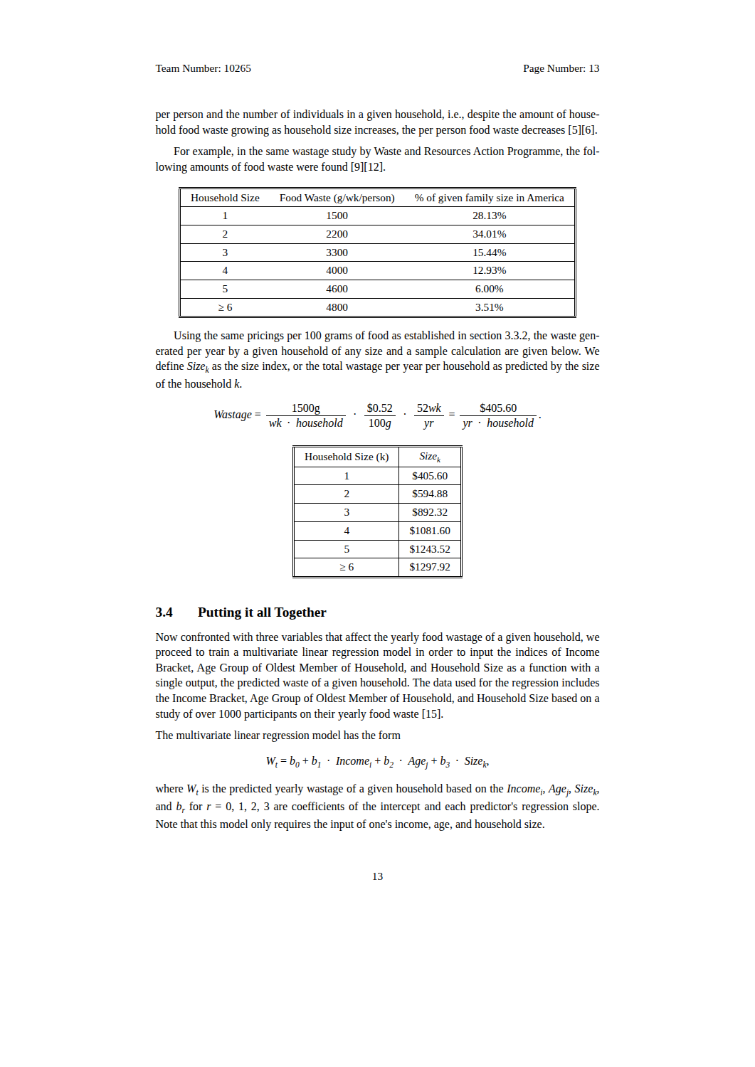Team Number: 10265
Page Number: 13
per person and the number of individuals in a given household, i.e., despite the amount of household food waste growing as household size increases, the per person food waste decreases [5][6].
For example, in the same wastage study by Waste and Resources Action Programme, the following amounts of food waste were found [9][12].
| Household Size | Food Waste (g/wk/person) | % of given family size in America |
| --- | --- | --- |
| 1 | 1500 | 28.13% |
| 2 | 2200 | 34.01% |
| 3 | 3300 | 15.44% |
| 4 | 4000 | 12.93% |
| 5 | 4600 | 6.00% |
| ≥ 6 | 4800 | 3.51% |
Using the same pricings per 100 grams of food as established in section 3.3.2, the waste generated per year by a given household of any size and a sample calculation are given below. We define Sizek as the size index, or the total wastage per year per household as predicted by the size of the household k.
Wastage = 1500g wk · household · $0.52 100 g · 52 wk yr = $405.60 yr · household .
| Household Size (k) | Size k |
| --- | --- |
| 1 | $405.60 |
| 2 | $594.88 |
| 3 | $892.32 |
| 4 | $1081.60 |
| 5 | $1243.52 |
| ≥ 6 | $1297.92 |
3.4 Putting it all Together
Now confronted with three variables that affect the yearly food wastage of a given household, we proceed to train a multivariate linear regression model in order to input the indices of Income Bracket, Age Group of Oldest Member of Household, and Household Size as a function with a single output, the predicted waste of a given household. The data used for the regression includes the Income Bracket, Age Group of Oldest Member of Household, and Household Size based on a study of over 1000 participants on their yearly food waste [15].
The multivariate linear regression model has the form
Wt = b0 + b1 · Incomei + b2 · Agej + b3 · Sizek,
where Wt is the predicted yearly wastage of a given household based on the Incomei, Agej, Sizek, and br for r = 0, 1, 2, 3 are coefficients of the intercept and each predictor's regression slope. Note that this model only requires the input of one's income, age, and household size.
13